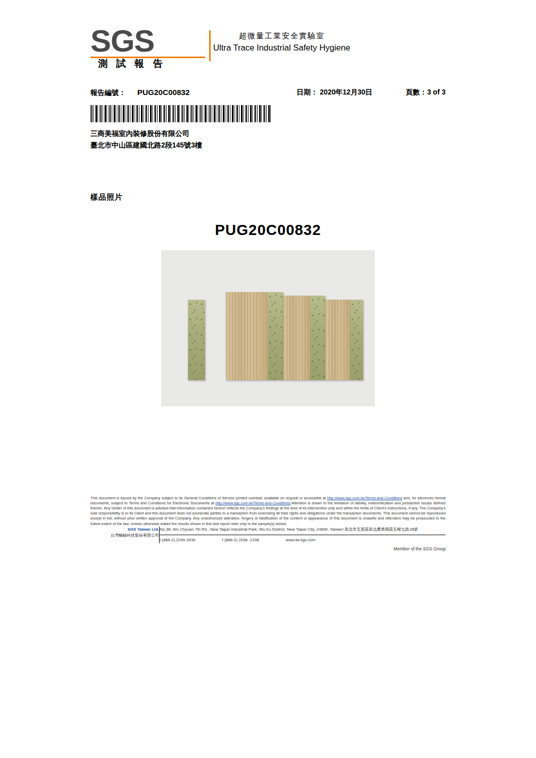SGS
超微量工業安全實驗室
Ultra Trace Industrial Safety Hygiene
測 試 報 告
報告編號：PUG20C00832
日期： 2020年12月30日
頁數：3 of 3
三商美福室內裝修股份有限公司
臺北市中山區建國北路2段145號3樓
樣品照片
PUG20C00832
This document is issued by the Company subject to its General Conditions of Service printed overleaf, available on request or accessible at http://www.sgs.com.tw/Terms-and-Conditions and, for electronic format documents, subject to Terms and Conditions for Electronic Documents at http://www.sgs.com.tw/Terms-and-Conditions.Attention is drawn to the limitation of liability, indemnification and jurisdiction issues defined therein. Any holder of this document is advised that information contained hereon reflects the Company's findings at the time of its intervention only and within the limits of Client's instructions, if any. The Company's sole responsibility is to its Client and this document does not exonerate parties to a transaction from exercising all their rights and obligations under the transaction documents. This document cannot be reproduced except in full, without prior written approval of the Company. Any unauthorized alteration, forgery or falsification of the content or appearance of this document is unlawful and offenders may be prosecuted to the fullest extent of the law. Unless otherwise stated the results shown in this test report refer only to the sample(s) tested.
| SGS Taiwan Ltd. 台灣檢驗科技股份有限公司 | No.38, Wu Chyuan 7th Rd., New Taipei Industrial Park, Wu Ku District, New Taipei City, 24890, Taiwan/ 新北市五股區新北產業園區五權七路38號 t (886-2) 2299-3939 f (886-2) 2298 -1338 www.tw.sgs.com |
Member of the SGS Group